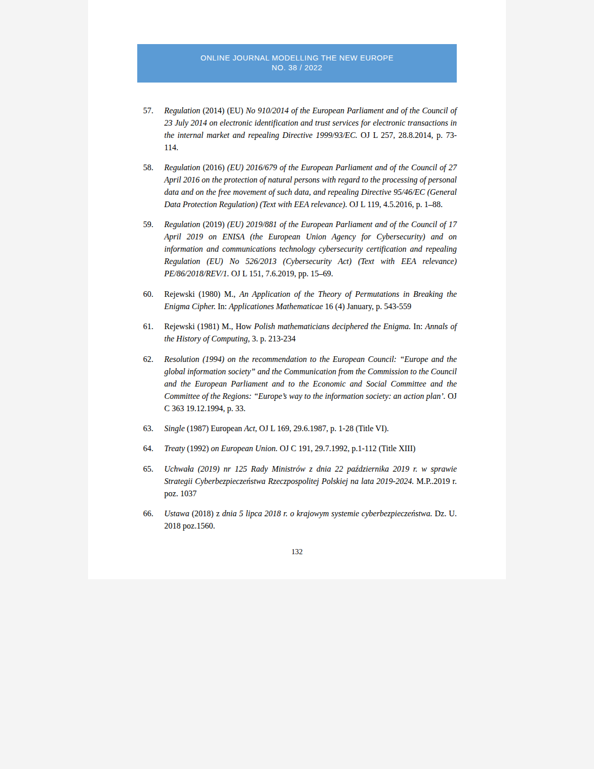ONLINE JOURNAL MODELLING THE NEW EUROPE NO. 38 / 2022
Regulation (2014) (EU) No 910/2014 of the European Parliament and of the Council of 23 July 2014 on electronic identification and trust services for electronic transactions in the internal market and repealing Directive 1999/93/EC. OJ L 257, 28.8.2014, p. 73-114.
Regulation (2016) (EU) 2016/679 of the European Parliament and of the Council of 27 April 2016 on the protection of natural persons with regard to the processing of personal data and on the free movement of such data, and repealing Directive 95/46/EC (General Data Protection Regulation) (Text with EEA relevance). OJ L 119, 4.5.2016, p. 1–88.
Regulation (2019) (EU) 2019/881 of the European Parliament and of the Council of 17 April 2019 on ENISA (the European Union Agency for Cybersecurity) and on information and communications technology cybersecurity certification and repealing Regulation (EU) No 526/2013 (Cybersecurity Act) (Text with EEA relevance) PE/86/2018/REV/1. OJ L 151, 7.6.2019, pp. 15–69.
Rejewski (1980) M., An Application of the Theory of Permutations in Breaking the Enigma Cipher. In: Applicationes Mathematicae 16 (4) January, p. 543-559
Rejewski (1981) M., How Polish mathematicians deciphered the Enigma. In: Annals of the History of Computing, 3. p. 213-234
Resolution (1994) on the recommendation to the European Council: “Europe and the global information society” and the Communication from the Commission to the Council and the European Parliament and to the Economic and Social Committee and the Committee of the Regions: “Europe’s way to the information society: an action plan’. OJ C 363 19.12.1994, p. 33.
Single (1987) European Act, OJ L 169, 29.6.1987, p. 1-28 (Title VI).
Treaty (1992) on European Union. OJ C 191, 29.7.1992, p.1-112 (Title XIII)
Uchwała (2019) nr 125 Rady Ministrów z dnia 22 października 2019 r. w sprawie Strategii Cyberbezpieczeństwa Rzeczpospolitej Polskiej na lata 2019-2024. M.P..2019 r. poz. 1037
Ustawa (2018) z dnia 5 lipca 2018 r. o krajowym systemie cyberbezpieczeństwa. Dz. U. 2018 poz.1560.
132